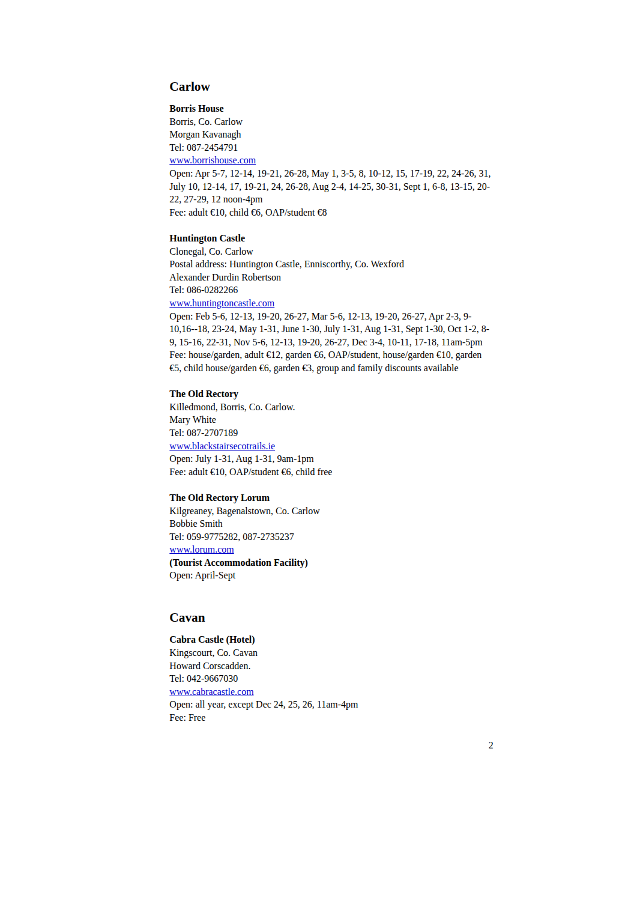Carlow
Borris House
Borris, Co. Carlow
Morgan Kavanagh
Tel: 087-2454791
www.borrishouse.com
Open: Apr 5-7, 12-14, 19-21, 26-28, May 1, 3-5, 8, 10-12, 15, 17-19, 22, 24-26, 31, July 10, 12-14, 17, 19-21, 24, 26-28, Aug 2-4, 14-25, 30-31, Sept 1, 6-8, 13-15, 20-22, 27-29, 12 noon-4pm
Fee: adult €10, child €6, OAP/student €8
Huntington Castle
Clonegal, Co. Carlow
Postal address: Huntington Castle, Enniscorthy, Co. Wexford
Alexander Durdin Robertson
Tel: 086-0282266
www.huntingtoncastle.com
Open: Feb 5-6, 12-13, 19-20, 26-27, Mar 5-6, 12-13, 19-20, 26-27, Apr 2-3, 9-10,16--18, 23-24, May 1-31, June 1-30, July 1-31, Aug 1-31, Sept 1-30, Oct 1-2, 8-9, 15-16, 22-31, Nov 5-6, 12-13, 19-20, 26-27, Dec 3-4, 10-11, 17-18, 11am-5pm
Fee: house/garden, adult €12, garden €6, OAP/student, house/garden €10, garden €5, child house/garden €6, garden €3, group and family discounts available
The Old Rectory
Killedmond, Borris, Co. Carlow.
Mary White
Tel: 087-2707189
www.blackstairsecotrails.ie
Open: July 1-31, Aug 1-31, 9am-1pm
Fee: adult €10, OAP/student €6, child free
The Old Rectory Lorum
Kilgreaney, Bagenalstown, Co. Carlow
Bobbie Smith
Tel: 059-9775282, 087-2735237
www.lorum.com
(Tourist Accommodation Facility)
Open: April-Sept
Cavan
Cabra Castle (Hotel)
Kingscourt, Co. Cavan
Howard Corscadden.
Tel: 042-9667030
www.cabracastle.com
Open: all year, except Dec 24, 25, 26, 11am-4pm
Fee: Free
2